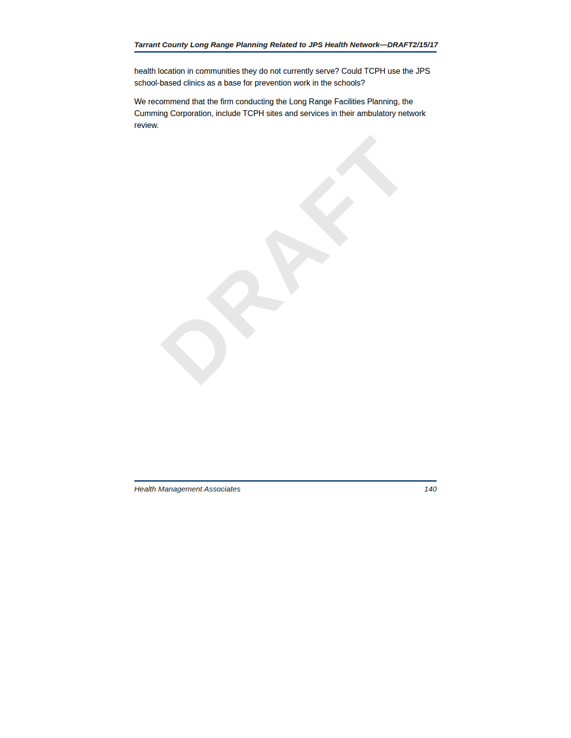DRAFT
Tarrant County Long Range Planning Related to JPS Health Network—DRAFT 2/15/17
health location in communities they do not currently serve? Could TCPH use the JPS school-based clinics as a base for prevention work in the schools?
We recommend that the firm conducting the Long Range Facilities Planning, the Cumming Corporation, include TCPH sites and services in their ambulatory network review.
Health Management Associates 140